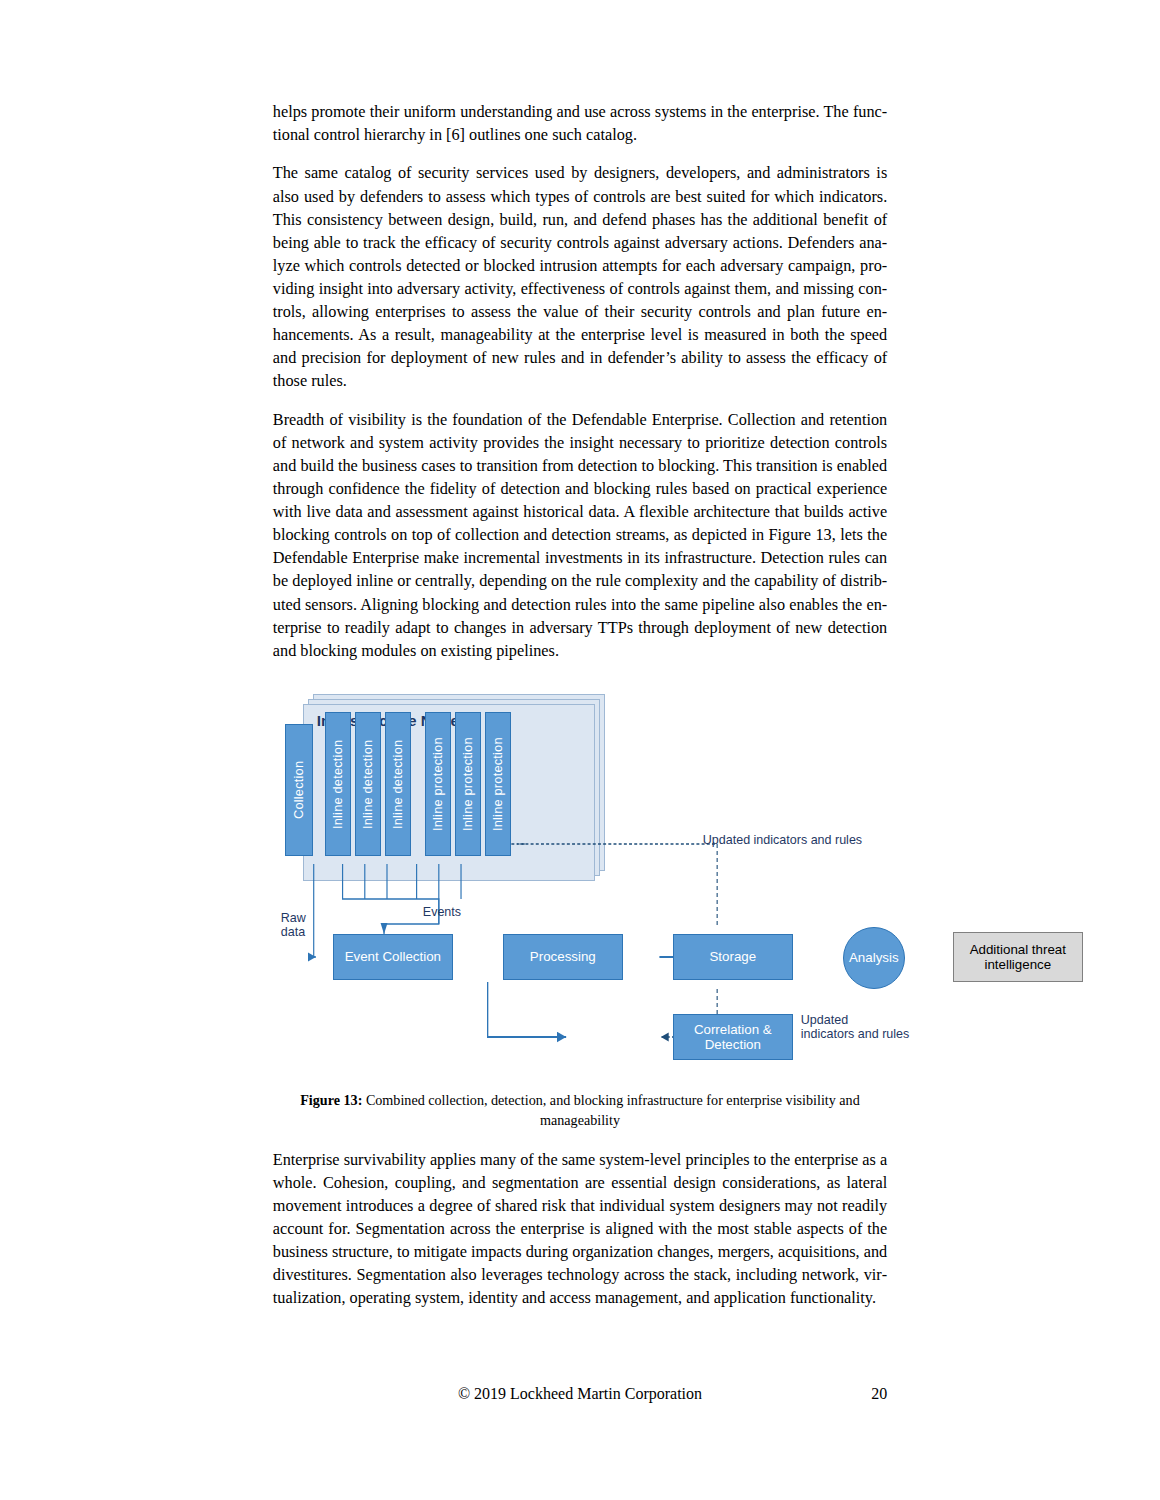helps promote their uniform understanding and use across systems in the enterprise. The functional control hierarchy in [6] outlines one such catalog.
The same catalog of security services used by designers, developers, and administrators is also used by defenders to assess which types of controls are best suited for which indicators. This consistency between design, build, run, and defend phases has the additional benefit of being able to track the efficacy of security controls against adversary actions. Defenders analyze which controls detected or blocked intrusion attempts for each adversary campaign, providing insight into adversary activity, effectiveness of controls against them, and missing controls, allowing enterprises to assess the value of their security controls and plan future enhancements. As a result, manageability at the enterprise level is measured in both the speed and precision for deployment of new rules and in defender’s ability to assess the efficacy of those rules.
Breadth of visibility is the foundation of the Defendable Enterprise. Collection and retention of network and system activity provides the insight necessary to prioritize detection controls and build the business cases to transition from detection to blocking. This transition is enabled through confidence the fidelity of detection and blocking rules based on practical experience with live data and assessment against historical data. A flexible architecture that builds active blocking controls on top of collection and detection streams, as depicted in Figure 13, lets the Defendable Enterprise make incremental investments in its infrastructure. Detection rules can be deployed inline or centrally, depending on the rule complexity and the capability of distributed sensors. Aligning blocking and detection rules into the same pipeline also enables the enterprise to readily adapt to changes in adversary TTPs through deployment of new detection and blocking modules on existing pipelines.
Infrastructure Nodes
Collection
Inline detection
Inline detection
Inline detection
Inline protection
Inline protection
Inline protection
Raw
data
Events
Event Collection
Processing
Storage
Correlation &
Detection
Analysis
Additional threat
intelligence
Updated indicators and rules
Updated
indicators and rules
Figure 13: Combined collection, detection, and blocking infrastructure for enterprise visibility and manageability
Enterprise survivability applies many of the same system-level principles to the enterprise as a whole. Cohesion, coupling, and segmentation are essential design considerations, as lateral movement introduces a degree of shared risk that individual system designers may not readily account for. Segmentation across the enterprise is aligned with the most stable aspects of the business structure, to mitigate impacts during organization changes, mergers, acquisitions, and divestitures. Segmentation also leverages technology across the stack, including network, virtualization, operating system, identity and access management, and application functionality.
© 2019 Lockheed Martin Corporation 20